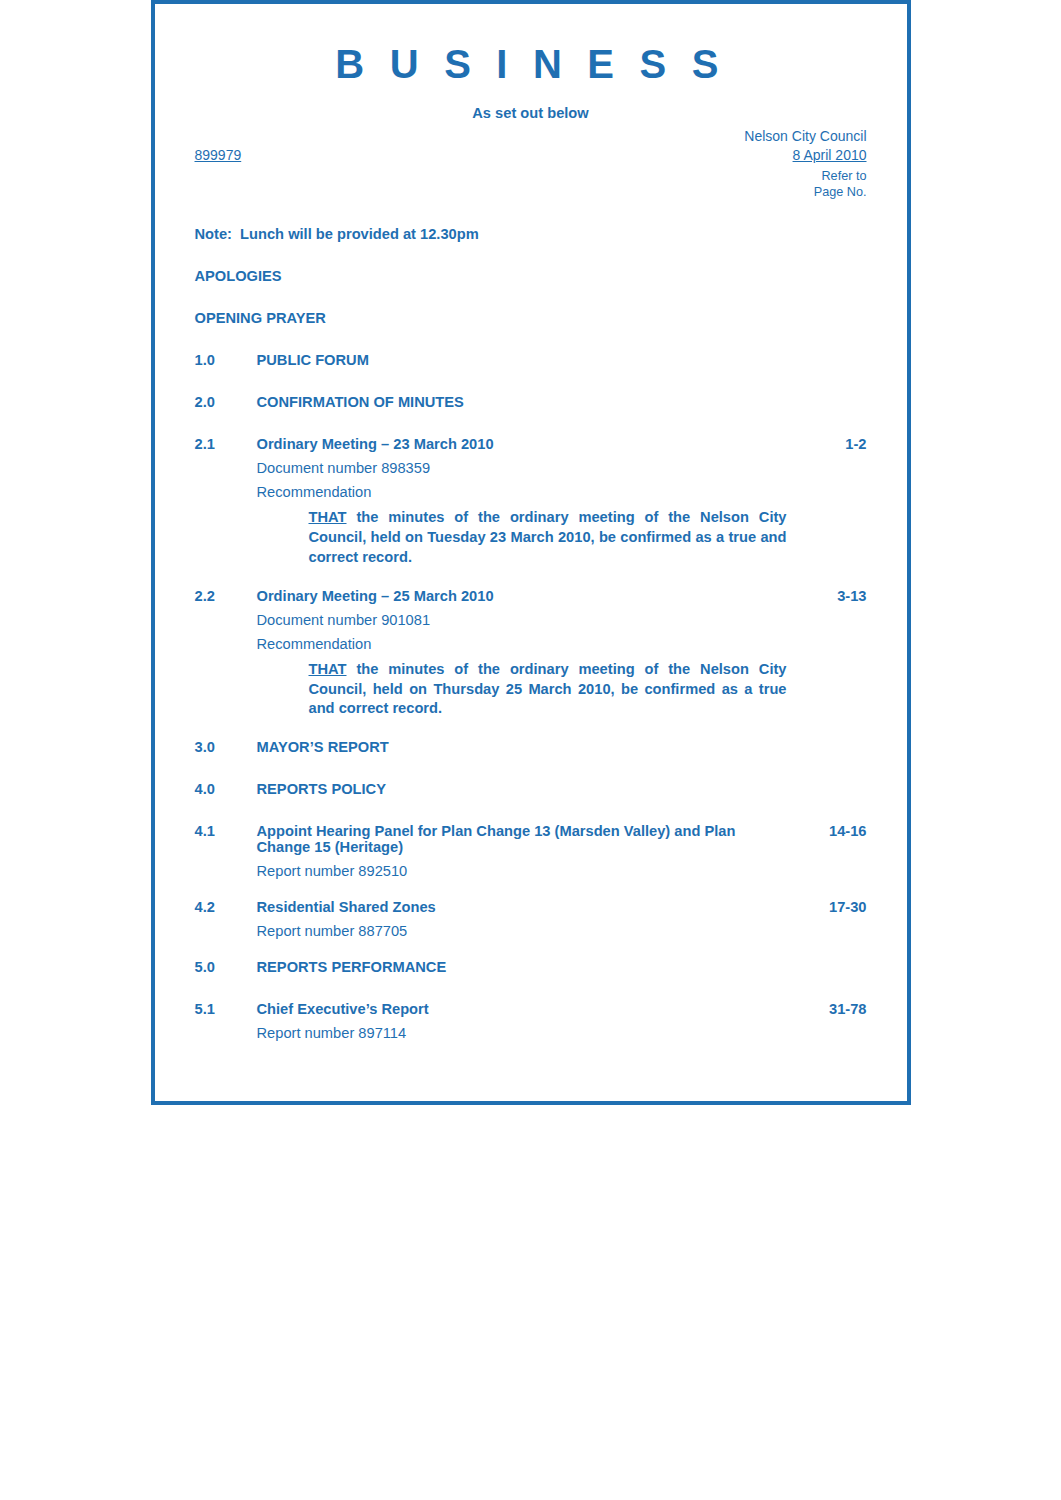B U S I N E S S
As set out below
899979
Nelson City Council
8 April 2010
Refer to
Page No.
Note: Lunch will be provided at 12.30pm
APOLOGIES
OPENING PRAYER
| 1.0 | PUBLIC FORUM | |
| 2.0 | CONFIRMATION OF MINUTES | |
| 2.1 | Ordinary Meeting – 23 March 2010 Document number 898359 Recommendation THAT the minutes of the ordinary meeting of the Nelson City Council, held on Tuesday 23 March 2010, be confirmed as a true and correct record. | 1-2 |
| 2.2 | Ordinary Meeting – 25 March 2010 Document number 901081 Recommendation THAT the minutes of the ordinary meeting of the Nelson City Council, held on Thursday 25 March 2010, be confirmed as a true and correct record. | 3-13 |
| 3.0 | MAYOR’S REPORT | |
| 4.0 | REPORTS POLICY | |
| 4.1 | Appoint Hearing Panel for Plan Change 13 (Marsden Valley) and Plan Change 15 (Heritage) Report number 892510 | 14-16 |
| 4.2 | Residential Shared Zones Report number 887705 | 17-30 |
| 5.0 | REPORTS PERFORMANCE | |
| 5.1 | Chief Executive’s Report Report number 897114 | 31-78 |